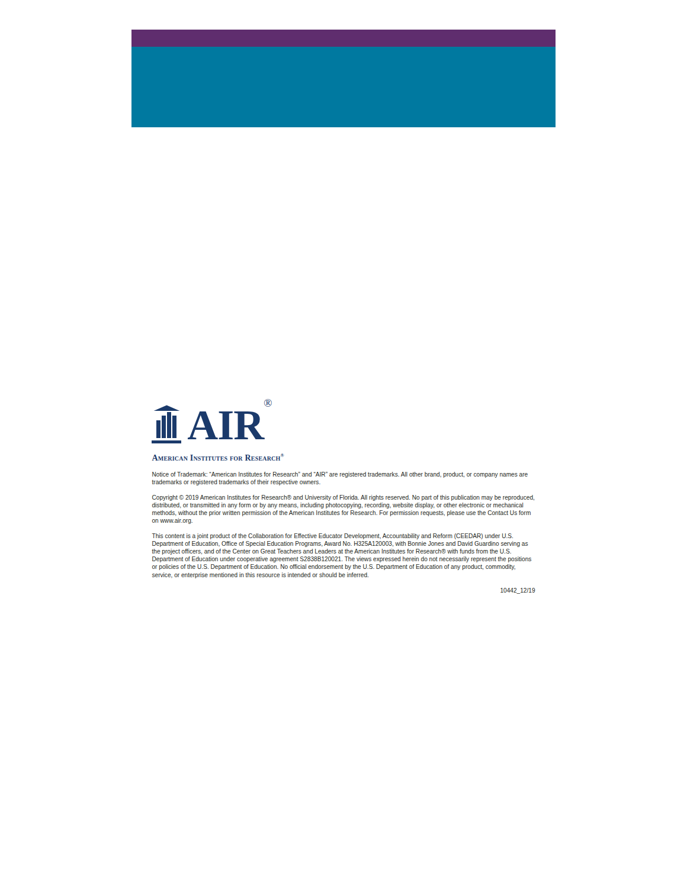AIR®
American Institutes for Research®
Notice of Trademark: “American Institutes for Research” and “AIR” are registered trademarks. All other brand, product, or company names are trademarks or registered trademarks of their respective owners.
Copyright © 2019 American Institutes for Research® and University of Florida. All rights reserved. No part of this publication may be reproduced, distributed, or transmitted in any form or by any means, including photocopying, recording, website display, or other electronic or mechanical methods, without the prior written permission of the American Institutes for Research. For permission requests, please use the Contact Us form on www.air.org.
This content is a joint product of the Collaboration for Effective Educator Development, Accountability and Reform (CEEDAR) under U.S. Department of Education, Office of Special Education Programs, Award No. H325A120003, with Bonnie Jones and David Guardino serving as the project officers, and of the Center on Great Teachers and Leaders at the American Institutes for Research® with funds from the U.S. Department of Education under cooperative agreement S2838B120021. The views expressed herein do not necessarily represent the positions or policies of the U.S. Department of Education. No official endorsement by the U.S. Department of Education of any product, commodity, service, or enterprise mentioned in this resource is intended or should be inferred.
10442_12/19